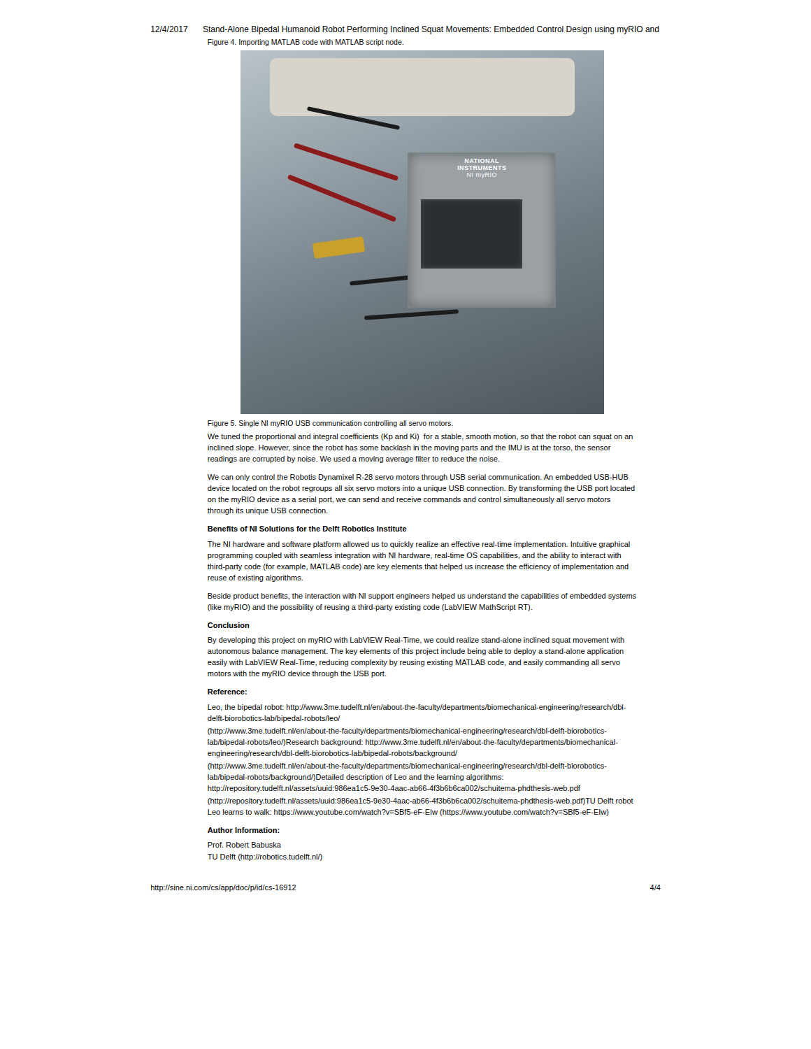12/4/2017 Stand-Alone Bipedal Humanoid Robot Performing Inclined Squat Movements: Embedded Control Design using myRIO and LabVIEW - Solution…
Figure 4. Importing MATLAB code with MATLAB script node.
NATIONAL
INSTRUMENTS
NI myRIO
Figure 5. Single NI myRIO USB communication controlling all servo motors.
We tuned the proportional and integral coefficients (Kp and Ki) for a stable, smooth motion, so that the robot can squat on an inclined slope. However, since the robot has some backlash in the moving parts and the IMU is at the torso, the sensor readings are corrupted by noise. We used a moving average filter to reduce the noise.
We can only control the Robotis Dynamixel R-28 servo motors through USB serial communication. An embedded USB-HUB device located on the robot regroups all six servo motors into a unique USB connection. By transforming the USB port located on the myRIO device as a serial port, we can send and receive commands and control simultaneously all servo motors through its unique USB connection.
Benefits of NI Solutions for the Delft Robotics Institute
The NI hardware and software platform allowed us to quickly realize an effective real-time implementation. Intuitive graphical programming coupled with seamless integration with NI hardware, real-time OS capabilities, and the ability to interact with third-party code (for example, MATLAB code) are key elements that helped us increase the efficiency of implementation and reuse of existing algorithms.
Beside product benefits, the interaction with NI support engineers helped us understand the capabilities of embedded systems (like myRIO) and the possibility of reusing a third-party existing code (LabVIEW MathScript RT).
Conclusion
By developing this project on myRIO with LabVIEW Real-Time, we could realize stand-alone inclined squat movement with autonomous balance management. The key elements of this project include being able to deploy a stand-alone application easily with LabVIEW Real-Time, reducing complexity by reusing existing MATLAB code, and easily commanding all servo motors with the myRIO device through the USB port.
Reference:
Leo, the bipedal robot: http://www.3me.tudelft.nl/en/about-the-faculty/departments/biomechanical-engineering/research/dbl-delft-biorobotics-lab/bipedal-robots/leo/
(http://www.3me.tudelft.nl/en/about-the-faculty/departments/biomechanical-engineering/research/dbl-delft-biorobotics-lab/bipedal-robots/leo/)Research background: http://www.3me.tudelft.nl/en/about-the-faculty/departments/biomechanical-engineering/research/dbl-delft-biorobotics-lab/bipedal-robots/background/
(http://www.3me.tudelft.nl/en/about-the-faculty/departments/biomechanical-engineering/research/dbl-delft-biorobotics-lab/bipedal-robots/background/)Detailed description of Leo and the learning algorithms: http://repository.tudelft.nl/assets/uuid:986ea1c5-9e30-4aac-ab66-4f3b6b6ca002/schuitema-phdthesis-web.pdf
(http://repository.tudelft.nl/assets/uuid:986ea1c5-9e30-4aac-ab66-4f3b6b6ca002/schuitema-phdthesis-web.pdf)TU Delft robot Leo learns to walk: https://www.youtube.com/watch?v=SBf5-eF-EIw (https://www.youtube.com/watch?v=SBf5-eF-EIw)
Author Information:
Prof. Robert Babuska
TU Delft (http://robotics.tudelft.nl/)
http://sine.ni.com/cs/app/doc/p/id/cs-16912 4/4